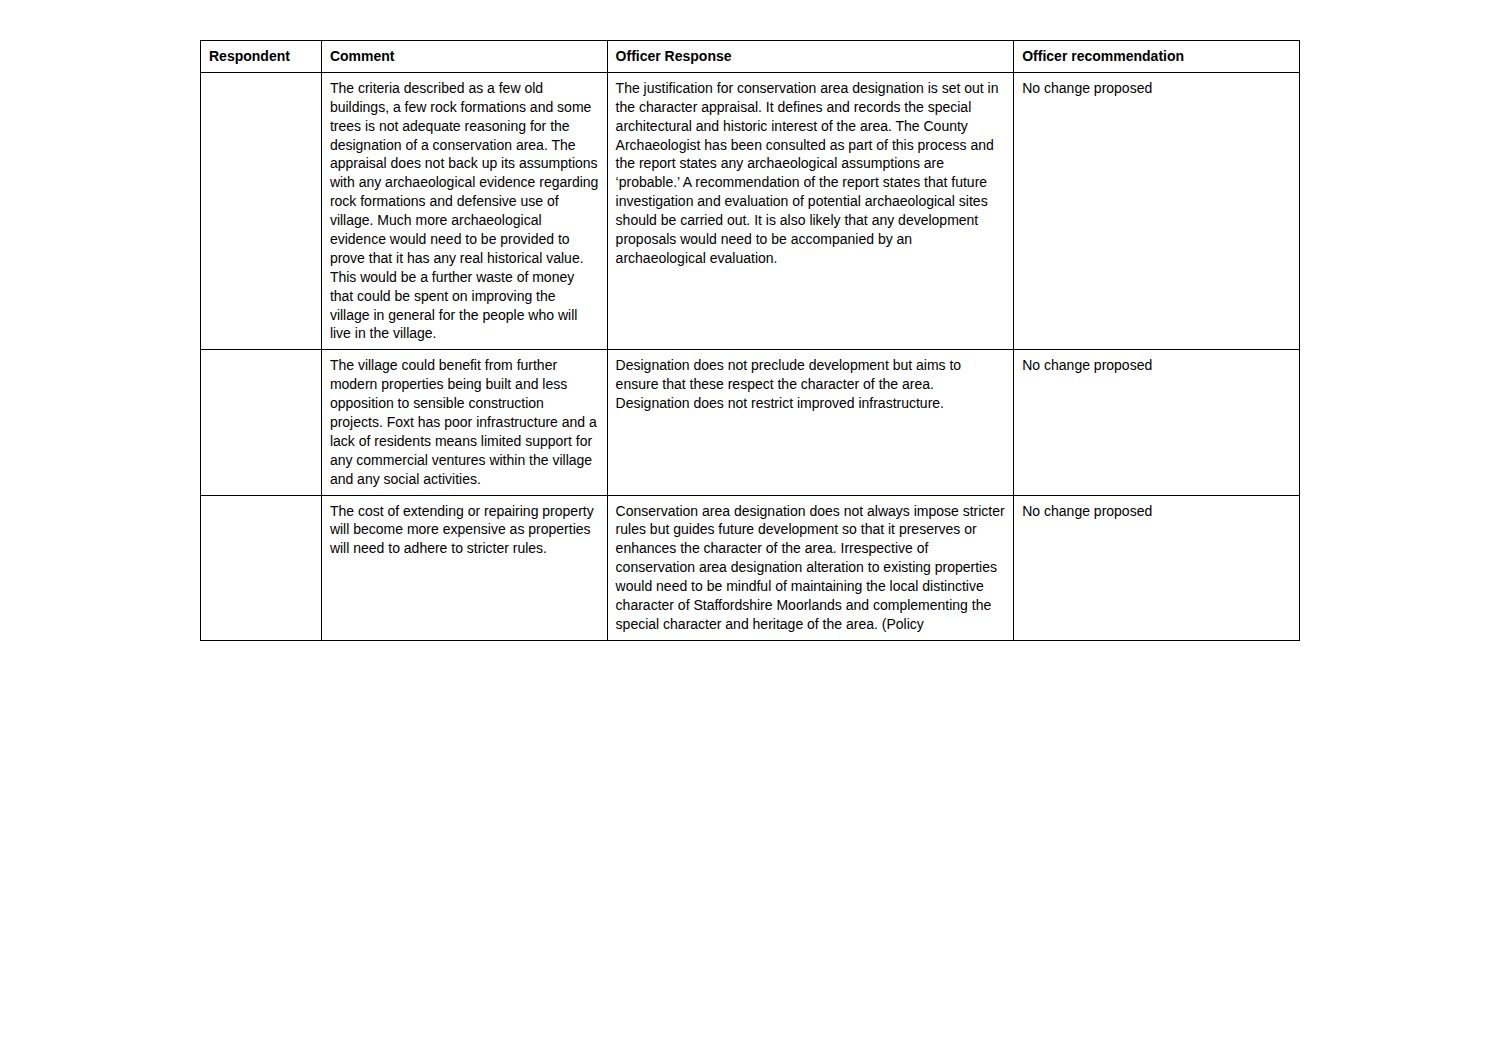| Respondent | Comment | Officer Response | Officer recommendation |
| --- | --- | --- | --- |
| | The criteria described as a few old buildings, a few rock formations and some trees is not adequate reasoning for the designation of a conservation area. The appraisal does not back up its assumptions with any archaeological evidence regarding rock formations and defensive use of village. Much more archaeological evidence would need to be provided to prove that it has any real historical value. This would be a further waste of money that could be spent on improving the village in general for the people who will live in the village. | The justification for conservation area designation is set out in the character appraisal. It defines and records the special architectural and historic interest of the area. The County Archaeologist has been consulted as part of this process and the report states any archaeological assumptions are ‘probable.’ A recommendation of the report states that future investigation and evaluation of potential archaeological sites should be carried out. It is also likely that any development proposals would need to be accompanied by an archaeological evaluation. | No change proposed |
| | The village could benefit from further modern properties being built and less opposition to sensible construction projects. Foxt has poor infrastructure and a lack of residents means limited support for any commercial ventures within the village and any social activities. | Designation does not preclude development but aims to ensure that these respect the character of the area. Designation does not restrict improved infrastructure. | No change proposed |
| | The cost of extending or repairing property will become more expensive as properties will need to adhere to stricter rules. | Conservation area designation does not always impose stricter rules but guides future development so that it preserves or enhances the character of the area. Irrespective of conservation area designation alteration to existing properties would need to be mindful of maintaining the local distinctive character of Staffordshire Moorlands and complementing the special character and heritage of the area. (Policy | No change proposed |